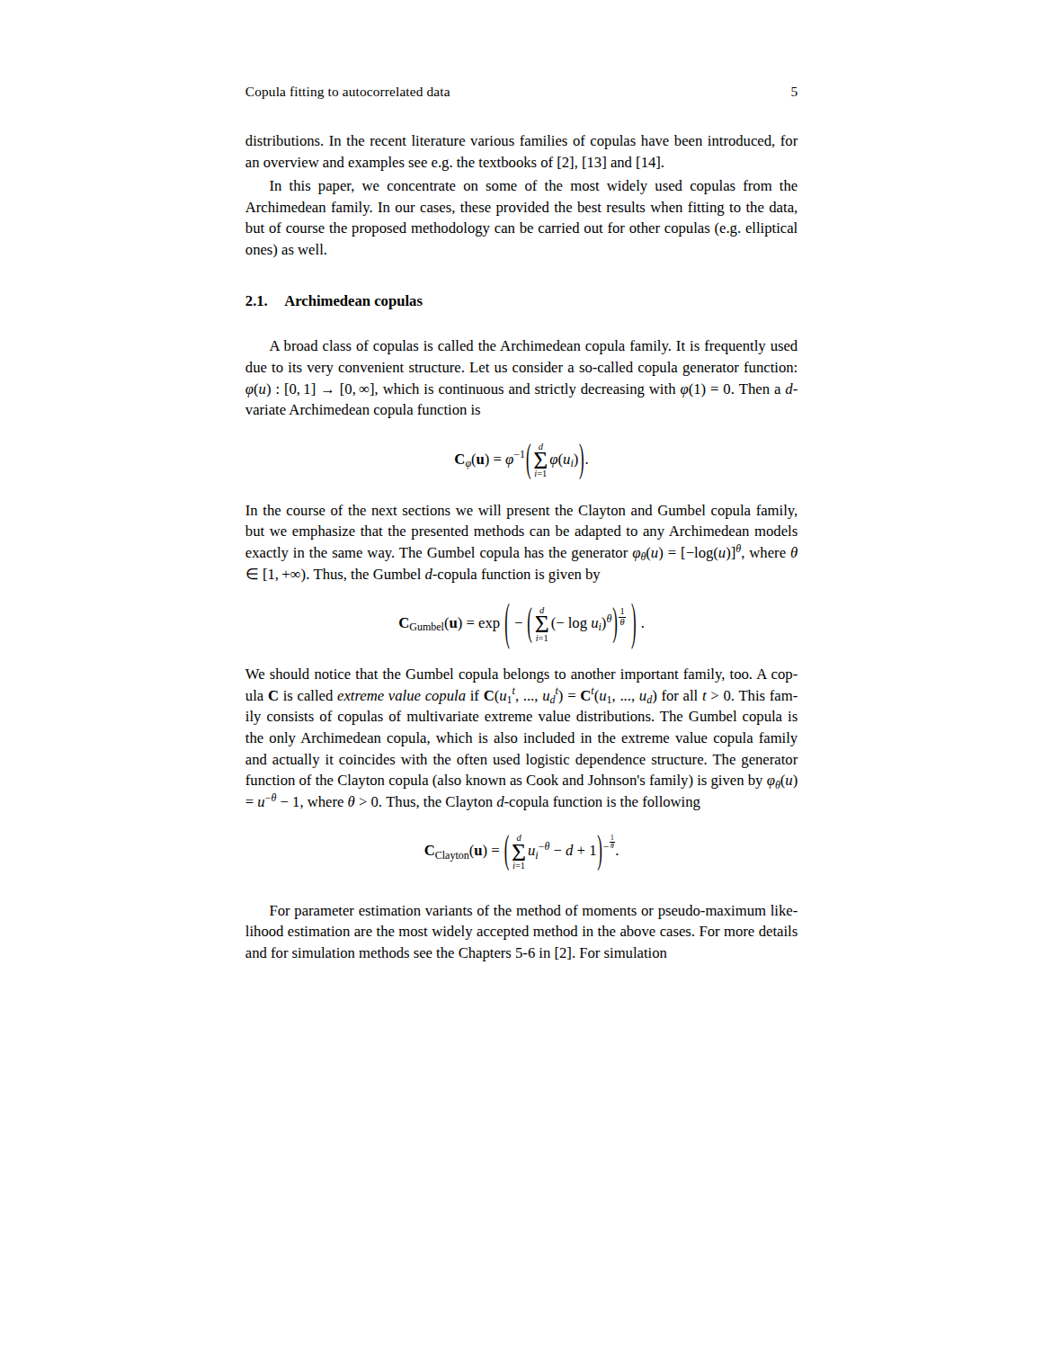Copula fitting to autocorrelated data 5
distributions. In the recent literature various families of copulas have been introduced, for an overview and examples see e.g. the textbooks of [2], [13] and [14].
In this paper, we concentrate on some of the most widely used copulas from the Archimedean family. In our cases, these provided the best results when fitting to the data, but of course the proposed methodology can be carried out for other copulas (e.g. elliptical ones) as well.
2.1. Archimedean copulas
A broad class of copulas is called the Archimedean copula family. It is frequently used due to its very convenient structure. Let us consider a so-called copula generator function: φ(u) : [0, 1] → [0, ∞], which is continuous and strictly decreasing with φ(1) = 0. Then a d-variate Archimedean copula function is
Cφ(u) = φ−1(dΣi=1 φ(ui)).
In the course of the next sections we will present the Clayton and Gumbel copula family, but we emphasize that the presented methods can be adapted to any Archimedean models exactly in the same way. The Gumbel copula has the generator φθ(u) = [−log(u)]θ, where θ ∈ [1, +∞). Thus, the Gumbel d-copula function is given by
CGumbel(u) = exp ( − (dΣi=1(− log ui)θ) 1 θ ) .
We should notice that the Gumbel copula belongs to another important family, too. A copula C is called extreme value copula if C(u1t, ..., udt) = Ct(u1, ..., ud) for all t > 0. This family consists of copulas of multivariate extreme value distributions. The Gumbel copula is the only Archimedean copula, which is also included in the extreme value copula family and actually it coincides with the often used logistic dependence structure. The generator function of the Clayton copula (also known as Cook and Johnson's family) is given by φθ(u) = u−θ − 1, where θ > 0. Thus, the Clayton d-copula function is the following
CClayton(u) = (dΣi=1 ui−θ − d + 1)−1 θ.
For parameter estimation variants of the method of moments or pseudo-maximum likelihood estimation are the most widely accepted method in the above cases. For more details and for simulation methods see the Chapters 5-6 in [2]. For simulation